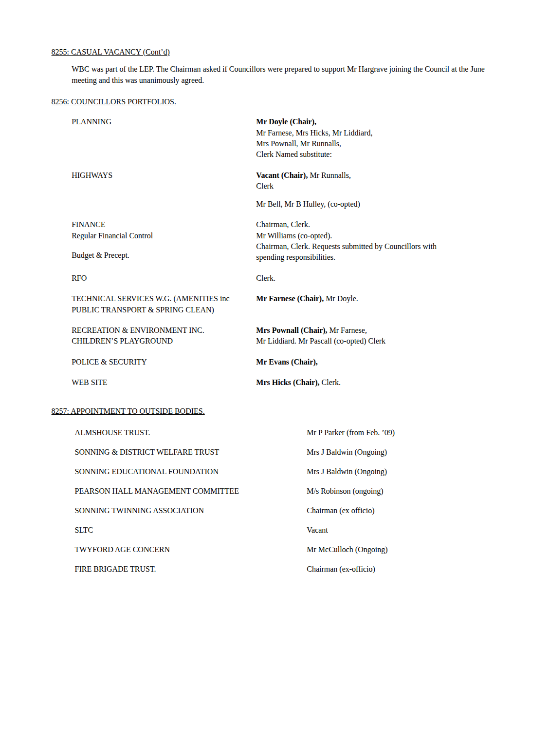8255: CASUAL VACANCY (Cont’d)
WBC was part of the LEP. The Chairman asked if Councillors were prepared to support Mr Hargrave joining the Council at the June meeting and this was unanimously agreed.
8256: COUNCILLORS PORTFOLIOS.
| PLANNING | Mr Doyle (Chair), Mr Farnese, Mrs Hicks, Mr Liddiard, Mrs Pownall, Mr Runnalls, Clerk Named substitute: |
| HIGHWAYS | Vacant (Chair), Mr Runnalls, Clerk Mr Bell, Mr B Hulley, (co-opted) |
| FINANCE Regular Financial Control Budget & Precept. | Chairman, Clerk. Mr Williams (co-opted). Chairman, Clerk. Requests submitted by Councillors with spending responsibilities. |
| RFO | Clerk. |
| TECHNICAL SERVICES W.G. (AMENITIES inc PUBLIC TRANSPORT & SPRING CLEAN) | Mr Farnese (Chair), Mr Doyle. |
| RECREATION & ENVIRONMENT INC. CHILDREN’S PLAYGROUND | Mrs Pownall (Chair), Mr Farnese, Mr Liddiard. Mr Pascall (co-opted) Clerk |
| POLICE & SECURITY | Mr Evans (Chair), |
| WEB SITE | Mrs Hicks (Chair), Clerk. |
8257: APPOINTMENT TO OUTSIDE BODIES.
| ALMSHOUSE TRUST. | Mr P Parker (from Feb. ’09) |
| SONNING & DISTRICT WELFARE TRUST | Mrs J Baldwin (Ongoing) |
| SONNING EDUCATIONAL FOUNDATION | Mrs J Baldwin (Ongoing) |
| PEARSON HALL MANAGEMENT COMMITTEE | M/s Robinson (ongoing) |
| SONNING TWINNING ASSOCIATION | Chairman (ex officio) |
| SLTC | Vacant |
| TWYFORD AGE CONCERN | Mr McCulloch (Ongoing) |
| FIRE BRIGADE TRUST. | Chairman (ex-officio) |